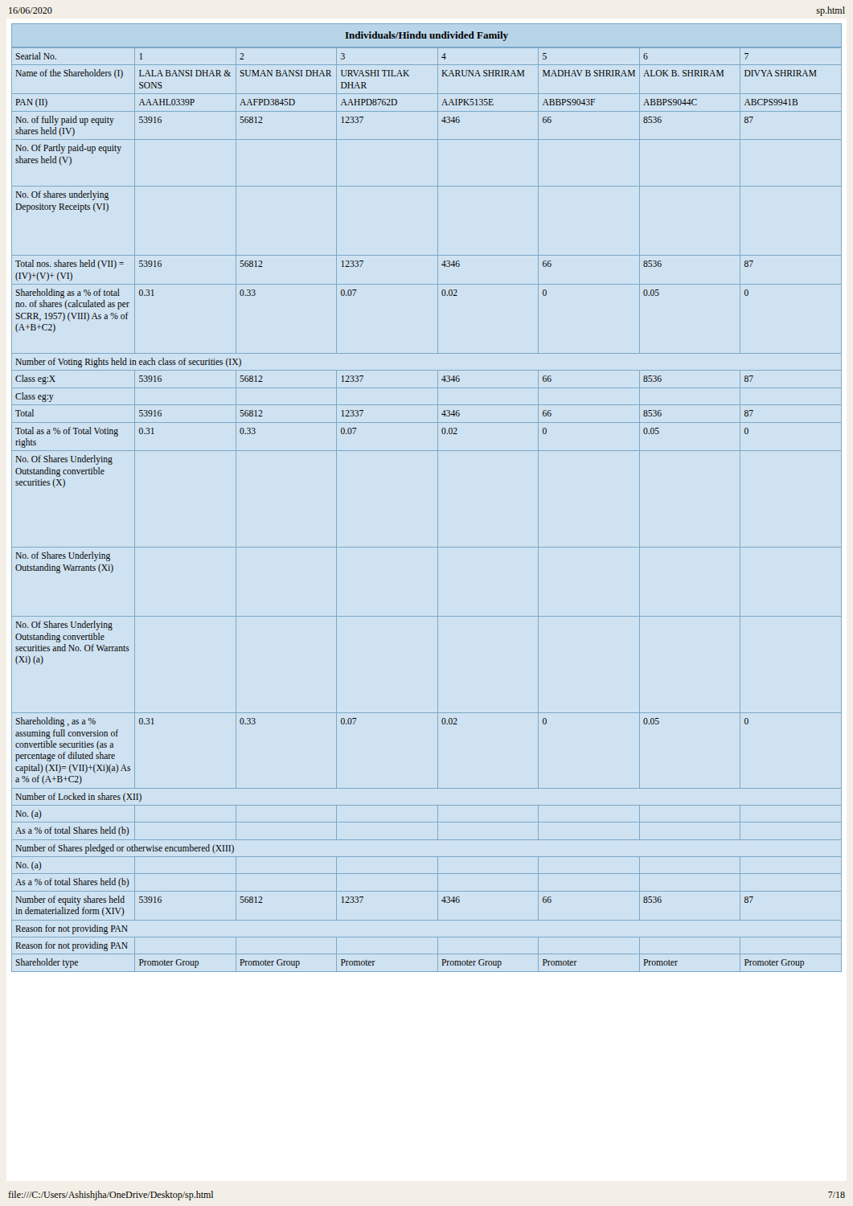16/06/2020
sp.html
Individuals/Hindu undivided Family
| Searial No. | 1 | 2 | 3 | 4 | 5 | 6 | 7 |
| Name of the Shareholders (I) | LALA BANSI DHAR & SONS | SUMAN BANSI DHAR | URVASHI TILAK DHAR | KARUNA SHRIRAM | MADHAV B SHRIRAM | ALOK B. SHRIRAM | DIVYA SHRIRAM |
| PAN (II) | AAAHL0339P | AAFPD3845D | AAHPD8762D | AAIPK5135E | ABBPS9043F | ABBPS9044C | ABCPS9941B |
| No. of fully paid up equity shares held (IV) | 53916 | 56812 | 12337 | 4346 | 66 | 8536 | 87 |
| No. Of Partly paid-up equity shares held (V) | | | | | | | |
| No. Of shares underlying Depository Receipts (VI) | | | | | | | |
| Total nos. shares held (VII) = (IV)+(V)+ (VI) | 53916 | 56812 | 12337 | 4346 | 66 | 8536 | 87 |
| Shareholding as a % of total no. of shares (calculated as per SCRR, 1957) (VIII) As a % of (A+B+C2) | 0.31 | 0.33 | 0.07 | 0.02 | 0 | 0.05 | 0 |
| Number of Voting Rights held in each class of securities (IX) |
| Class eg:X | 53916 | 56812 | 12337 | 4346 | 66 | 8536 | 87 |
| Class eg:y | | | | | | | |
| Total | 53916 | 56812 | 12337 | 4346 | 66 | 8536 | 87 |
| Total as a % of Total Voting rights | 0.31 | 0.33 | 0.07 | 0.02 | 0 | 0.05 | 0 |
| No. Of Shares Underlying Outstanding convertible securities (X) | | | | | | | |
| No. of Shares Underlying Outstanding Warrants (Xi) | | | | | | | |
| No. Of Shares Underlying Outstanding convertible securities and No. Of Warrants (Xi) (a) | | | | | | | |
| Shareholding , as a % assuming full conversion of convertible securities (as a percentage of diluted share capital) (XI)= (VII)+(Xi)(a) As a % of (A+B+C2) | 0.31 | 0.33 | 0.07 | 0.02 | 0 | 0.05 | 0 |
| Number of Locked in shares (XII) |
| No. (a) | | | | | | | |
| As a % of total Shares held (b) | | | | | | | |
| Number of Shares pledged or otherwise encumbered (XIII) |
| No. (a) | | | | | | | |
| As a % of total Shares held (b) | | | | | | | |
| Number of equity shares held in dematerialized form (XIV) | 53916 | 56812 | 12337 | 4346 | 66 | 8536 | 87 |
| Reason for not providing PAN |
| Reason for not providing PAN | | | | | | | |
| Shareholder type | Promoter Group | Promoter Group | Promoter | Promoter Group | Promoter | Promoter | Promoter Group |
file:///C:/Users/Ashishjha/OneDrive/Desktop/sp.html
7/18